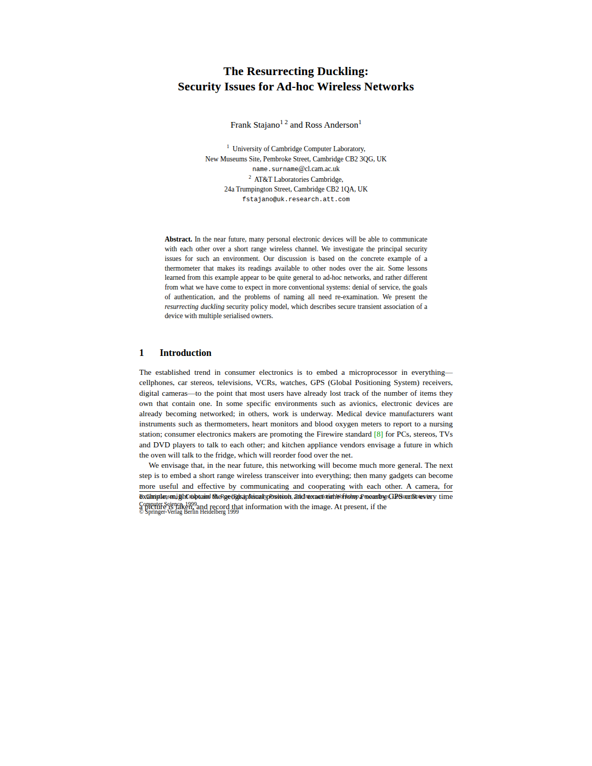The Resurrecting Duckling:
Security Issues for Ad-hoc Wireless Networks
Frank Stajano1 2 and Ross Anderson1
1 University of Cambridge Computer Laboratory,
New Museums Site, Pembroke Street, Cambridge CB2 3QG, UK
name.surname@cl.cam.ac.uk
2 AT&T Laboratories Cambridge,
24a Trumpington Street, Cambridge CB2 1QA, UK
fstajano@uk.research.att.com
Abstract. In the near future, many personal electronic devices will be able to communicate with each other over a short range wireless channel. We investigate the principal security issues for such an environment. Our discussion is based on the concrete example of a thermometer that makes its readings available to other nodes over the air. Some lessons learned from this example appear to be quite general to ad-hoc networks, and rather different from what we have come to expect in more conventional systems: denial of service, the goals of authentication, and the problems of naming all need re-examination. We present the resurrecting duckling security policy model, which describes secure transient association of a device with multiple serialised owners.
1 Introduction
The established trend in consumer electronics is to embed a microprocessor in everything—cellphones, car stereos, televisions, VCRs, watches, GPS (Global Positioning System) receivers, digital cameras—to the point that most users have already lost track of the number of items they own that contain one. In some specific environments such as avionics, electronic devices are already becoming networked; in others, work is underway. Medical device manufacturers want instruments such as thermometers, heart monitors and blood oxygen meters to report to a nursing station; consumer electronics makers are promoting the Firewire standard [8] for PCs, stereos, TVs and DVD players to talk to each other; and kitchen appliance vendors envisage a future in which the oven will talk to the fridge, which will reorder food over the net.
We envisage that, in the near future, this networking will become much more general. The next step is to embed a short range wireless transceiver into everything; then many gadgets can become more useful and effective by communicating and cooperating with each other. A camera, for example, might obtain the geographical position and exact time from a nearby GPS unit every time a picture is taken, and record that information with the image. At present, if the
B. Christianson, B. Crispo and M. Roe (Eds.). Security Protocols, 7th International Workshop Proceedings, Lecture Notes in Computer Science, 1999.
© Springer-Verlag Berlin Heidelberg 1999